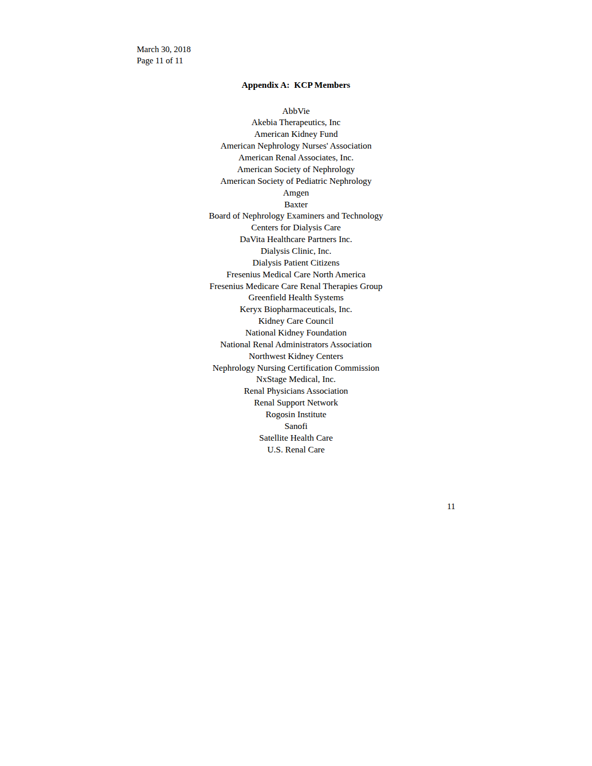March 30, 2018
Page 11 of 11
Appendix A: KCP Members
AbbVie
Akebia Therapeutics, Inc
American Kidney Fund
American Nephrology Nurses' Association
American Renal Associates, Inc.
American Society of Nephrology
American Society of Pediatric Nephrology
Amgen
Baxter
Board of Nephrology Examiners and Technology
Centers for Dialysis Care
DaVita Healthcare Partners Inc.
Dialysis Clinic, Inc.
Dialysis Patient Citizens
Fresenius Medical Care North America
Fresenius Medicare Care Renal Therapies Group
Greenfield Health Systems
Keryx Biopharmaceuticals, Inc.
Kidney Care Council
National Kidney Foundation
National Renal Administrators Association
Northwest Kidney Centers
Nephrology Nursing Certification Commission
NxStage Medical, Inc.
Renal Physicians Association
Renal Support Network
Rogosin Institute
Sanofi
Satellite Health Care
U.S. Renal Care
11